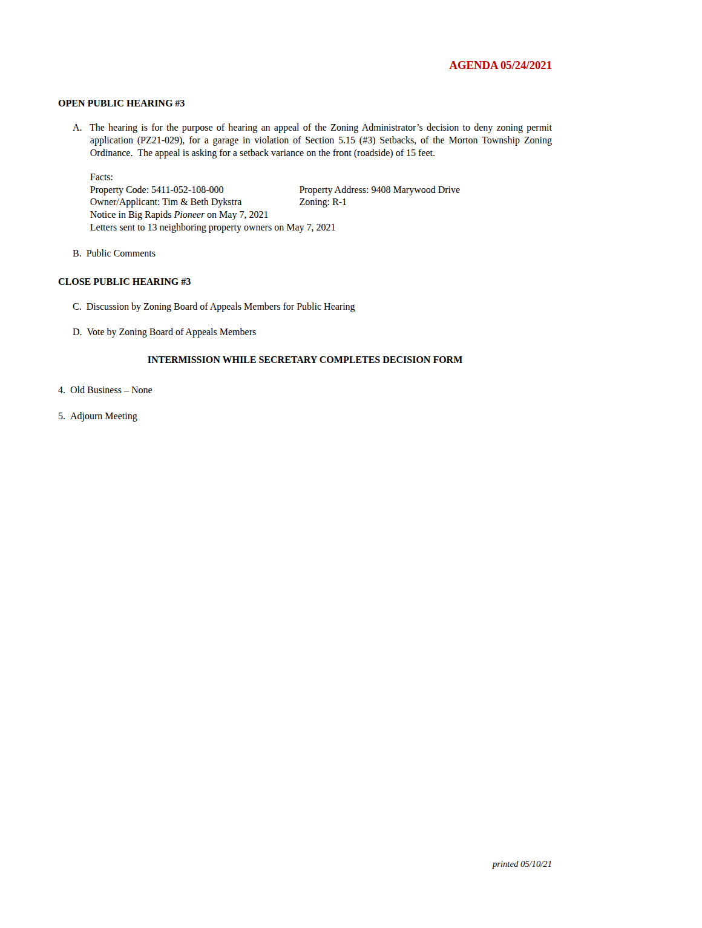AGENDA 05/24/2021
OPEN PUBLIC HEARING #3
A. The hearing is for the purpose of hearing an appeal of the Zoning Administrator’s decision to deny zoning permit application (PZ21-029), for a garage in violation of Section 5.15 (#3) Setbacks, of the Morton Township Zoning Ordinance. The appeal is asking for a setback variance on the front (roadside) of 15 feet.
| Facts: | |
| Property Code: 5411-052-108-000 | Property Address: 9408 Marywood Drive |
| Owner/Applicant: Tim & Beth Dykstra | Zoning: R-1 |
| Notice in Big Rapids Pioneer on May 7, 2021 |
| Letters sent to 13 neighboring property owners on May 7, 2021 |
B. Public Comments
CLOSE PUBLIC HEARING #3
C. Discussion by Zoning Board of Appeals Members for Public Hearing
D. Vote by Zoning Board of Appeals Members
INTERMISSION WHILE SECRETARY COMPLETES DECISION FORM
4. Old Business – None
5. Adjourn Meeting
printed 05/10/21